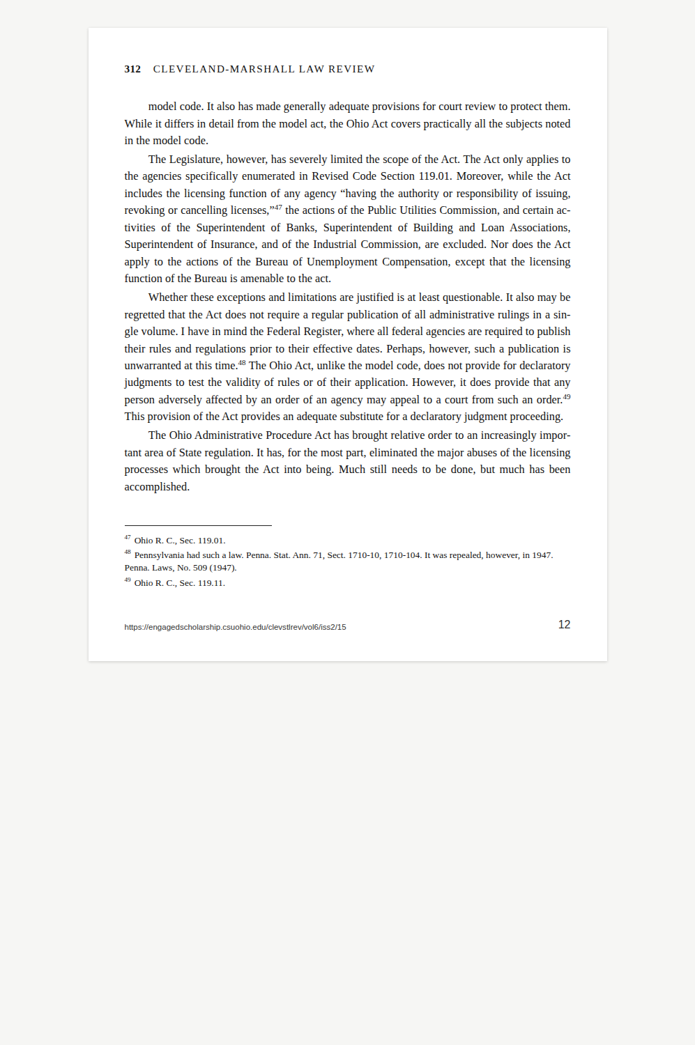312 Cleveland-Marshall Law Review
model code. It also has made generally adequate provisions for court review to protect them. While it differs in detail from the model act, the Ohio Act covers practically all the subjects noted in the model code.
The Legislature, however, has severely limited the scope of the Act. The Act only applies to the agencies specifically enumerated in Revised Code Section 119.01. Moreover, while the Act includes the licensing function of any agency “having the authority or responsibility of issuing, revoking or cancelling licenses,”47 the actions of the Public Utilities Commission, and certain activities of the Superintendent of Banks, Superintendent of Building and Loan Associations, Superintendent of Insurance, and of the Industrial Commission, are excluded. Nor does the Act apply to the actions of the Bureau of Unemployment Compensation, except that the licensing function of the Bureau is amenable to the act.
Whether these exceptions and limitations are justified is at least questionable. It also may be regretted that the Act does not require a regular publication of all administrative rulings in a single volume. I have in mind the Federal Register, where all federal agencies are required to publish their rules and regulations prior to their effective dates. Perhaps, however, such a publication is unwarranted at this time.48 The Ohio Act, unlike the model code, does not provide for declaratory judgments to test the validity of rules or of their application. However, it does provide that any person adversely affected by an order of an agency may appeal to a court from such an order.49 This provision of the Act provides an adequate substitute for a declaratory judgment proceeding.
The Ohio Administrative Procedure Act has brought relative order to an increasingly important area of State regulation. It has, for the most part, eliminated the major abuses of the licensing processes which brought the Act into being. Much still needs to be done, but much has been accomplished.
47 Ohio R. C., Sec. 119.01.
48 Pennsylvania had such a law. Penna. Stat. Ann. 71, Sect. 1710-10, 1710-104. It was repealed, however, in 1947. Penna. Laws, No. 509 (1947).
49 Ohio R. C., Sec. 119.11.
https://engagedscholarship.csuohio.edu/clevstlrev/vol6/iss2/15 12